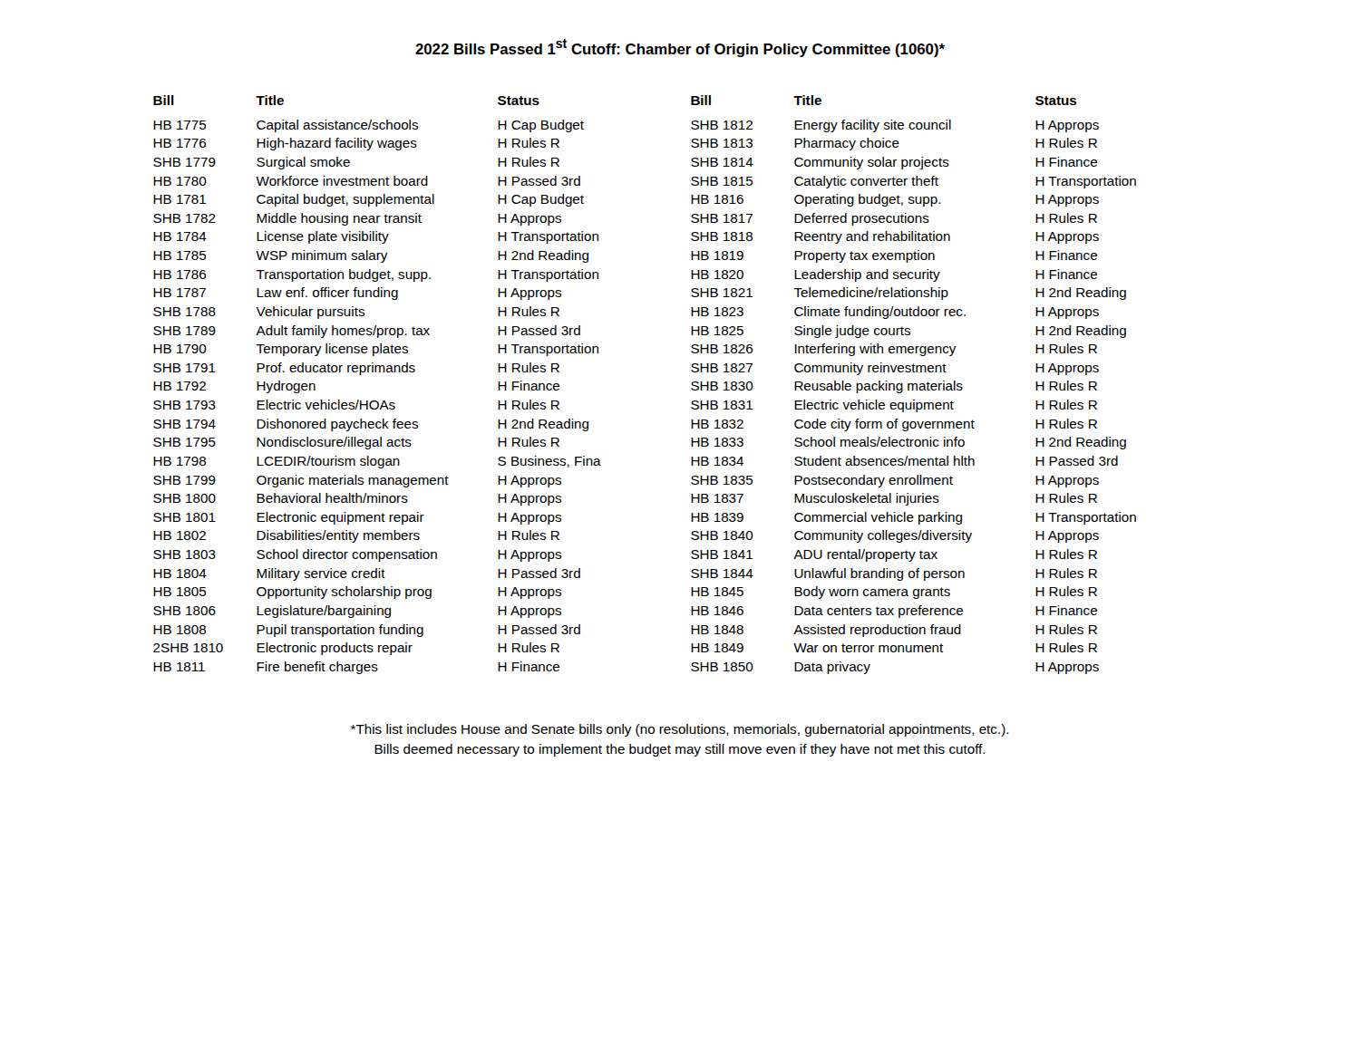2022 Bills Passed 1st Cutoff: Chamber of Origin Policy Committee (1060)*
| Bill | Title | Status | | Bill | Title | Status |
| --- | --- | --- | --- | --- | --- | --- |
| HB 1775 | Capital assistance/schools | H Cap Budget | | SHB 1812 | Energy facility site council | H Approps |
| HB 1776 | High-hazard facility wages | H Rules R | | SHB 1813 | Pharmacy choice | H Rules R |
| SHB 1779 | Surgical smoke | H Rules R | | SHB 1814 | Community solar projects | H Finance |
| HB 1780 | Workforce investment board | H Passed 3rd | | SHB 1815 | Catalytic converter theft | H Transportation |
| HB 1781 | Capital budget, supplemental | H Cap Budget | | HB 1816 | Operating budget, supp. | H Approps |
| SHB 1782 | Middle housing near transit | H Approps | | SHB 1817 | Deferred prosecutions | H Rules R |
| HB 1784 | License plate visibility | H Transportation | | SHB 1818 | Reentry and rehabilitation | H Approps |
| HB 1785 | WSP minimum salary | H 2nd Reading | | HB 1819 | Property tax exemption | H Finance |
| HB 1786 | Transportation budget, supp. | H Transportation | | HB 1820 | Leadership and security | H Finance |
| HB 1787 | Law enf. officer funding | H Approps | | SHB 1821 | Telemedicine/relationship | H 2nd Reading |
| SHB 1788 | Vehicular pursuits | H Rules R | | HB 1823 | Climate funding/outdoor rec. | H Approps |
| SHB 1789 | Adult family homes/prop. tax | H Passed 3rd | | HB 1825 | Single judge courts | H 2nd Reading |
| HB 1790 | Temporary license plates | H Transportation | | SHB 1826 | Interfering with emergency | H Rules R |
| SHB 1791 | Prof. educator reprimands | H Rules R | | SHB 1827 | Community reinvestment | H Approps |
| HB 1792 | Hydrogen | H Finance | | SHB 1830 | Reusable packing materials | H Rules R |
| SHB 1793 | Electric vehicles/HOAs | H Rules R | | SHB 1831 | Electric vehicle equipment | H Rules R |
| SHB 1794 | Dishonored paycheck fees | H 2nd Reading | | HB 1832 | Code city form of government | H Rules R |
| SHB 1795 | Nondisclosure/illegal acts | H Rules R | | HB 1833 | School meals/electronic info | H 2nd Reading |
| HB 1798 | LCEDIR/tourism slogan | S Business, Fina | | HB 1834 | Student absences/mental hlth | H Passed 3rd |
| SHB 1799 | Organic materials management | H Approps | | SHB 1835 | Postsecondary enrollment | H Approps |
| SHB 1800 | Behavioral health/minors | H Approps | | HB 1837 | Musculoskeletal injuries | H Rules R |
| SHB 1801 | Electronic equipment repair | H Approps | | HB 1839 | Commercial vehicle parking | H Transportation |
| HB 1802 | Disabilities/entity members | H Rules R | | SHB 1840 | Community colleges/diversity | H Approps |
| SHB 1803 | School director compensation | H Approps | | SHB 1841 | ADU rental/property tax | H Rules R |
| HB 1804 | Military service credit | H Passed 3rd | | SHB 1844 | Unlawful branding of person | H Rules R |
| HB 1805 | Opportunity scholarship prog | H Approps | | HB 1845 | Body worn camera grants | H Rules R |
| SHB 1806 | Legislature/bargaining | H Approps | | HB 1846 | Data centers tax preference | H Finance |
| HB 1808 | Pupil transportation funding | H Passed 3rd | | HB 1848 | Assisted reproduction fraud | H Rules R |
| 2SHB 1810 | Electronic products repair | H Rules R | | HB 1849 | War on terror monument | H Rules R |
| HB 1811 | Fire benefit charges | H Finance | | SHB 1850 | Data privacy | H Approps |
*This list includes House and Senate bills only (no resolutions, memorials, gubernatorial appointments, etc.).
Bills deemed necessary to implement the budget may still move even if they have not met this cutoff.